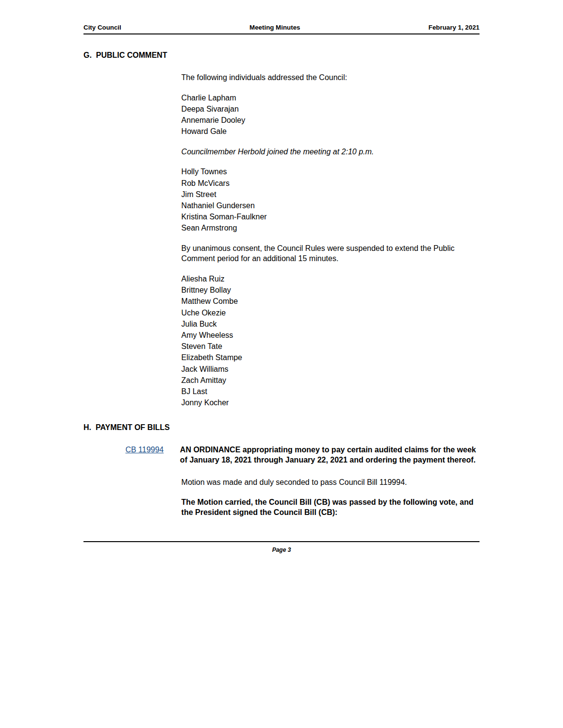City Council Meeting Minutes February 1, 2021
G. PUBLIC COMMENT
The following individuals addressed the Council:
Charlie Lapham
Deepa Sivarajan
Annemarie Dooley
Howard Gale
Councilmember Herbold joined the meeting at 2:10 p.m.
Holly Townes
Rob McVicars
Jim Street
Nathaniel Gundersen
Kristina Soman-Faulkner
Sean Armstrong
By unanimous consent, the Council Rules were suspended to extend the Public Comment period for an additional 15 minutes.
Aliesha Ruiz
Brittney Bollay
Matthew Combe
Uche Okezie
Julia Buck
Amy Wheeless
Steven Tate
Elizabeth Stampe
Jack Williams
Zach Amittay
BJ Last
Jonny Kocher
H. PAYMENT OF BILLS
CB 119994
AN ORDINANCE appropriating money to pay certain audited claims for the week of January 18, 2021 through January 22, 2021 and ordering the payment thereof.
Motion was made and duly seconded to pass Council Bill 119994.
The Motion carried, the Council Bill (CB) was passed by the following vote, and the President signed the Council Bill (CB):
Page 3